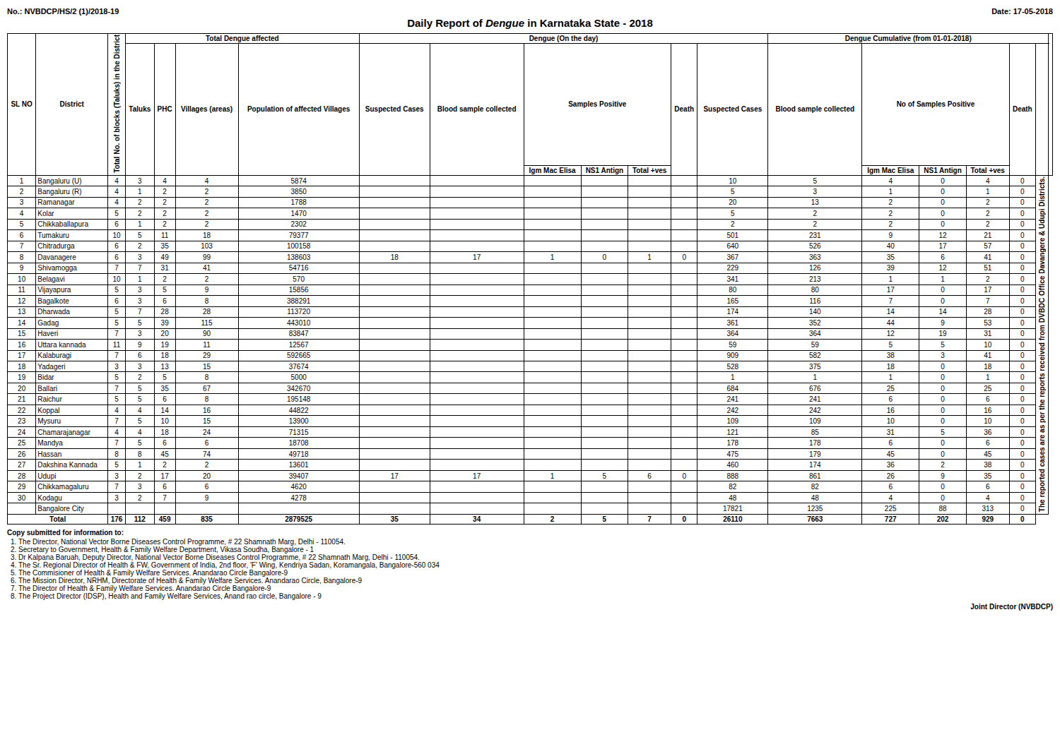No.: NVBDCP/HS/2 (1)/2018-19 Date: 17-05-2018
Daily Report of Dengue in Karnataka State - 2018
| SL NO | District | Total No. of blocks (Taluks) in the District | Total Dengue affected | Dengue (On the day) | Dengue Cumulative (from 01-01-2018) | |
| --- | --- | --- | --- | --- | --- | --- |
| Taluks | PHC | Villages (areas) | Population of affected Villages | Suspected Cases | Blood sample collected | Samples Positive | Death | Suspected Cases | Blood sample collected | No of Samples Positive | Death |
| Igm Mac Elisa | NS1 Antign | Total +ves | Igm Mac Elisa | NS1 Antign | Total +ves |
| 1 | Bangaluru (U) | 4 | 3 | 4 | 4 | 5874 | | | | | | | 10 | 5 | 4 | 0 | 4 | 0 | The reported cases are as per the reports received from DVBDC Office Davangere & Udupi Districts. |
| 2 | Bangaluru (R) | 4 | 1 | 2 | 2 | 3850 | | | | | | | 5 | 3 | 1 | 0 | 1 | 0 |
| 3 | Ramanagar | 4 | 2 | 2 | 2 | 1788 | | | | | | | 20 | 13 | 2 | 0 | 2 | 0 |
| 4 | Kolar | 5 | 2 | 2 | 2 | 1470 | | | | | | | 5 | 2 | 2 | 0 | 2 | 0 |
| 5 | Chikkaballapura | 6 | 1 | 2 | 2 | 2302 | | | | | | | 2 | 2 | 2 | 0 | 2 | 0 |
| 6 | Tumakuru | 10 | 5 | 11 | 18 | 79377 | | | | | | | 501 | 231 | 9 | 12 | 21 | 0 |
| 7 | Chitradurga | 6 | 2 | 35 | 103 | 100158 | | | | | | | 640 | 526 | 40 | 17 | 57 | 0 |
| 8 | Davanagere | 6 | 3 | 49 | 99 | 138603 | 18 | 17 | 1 | 0 | 1 | 0 | 367 | 363 | 35 | 6 | 41 | 0 |
| 9 | Shivamogga | 7 | 7 | 31 | 41 | 54716 | | | | | | | 229 | 126 | 39 | 12 | 51 | 0 |
| 10 | Belagavi | 10 | 1 | 2 | 2 | 570 | | | | | | | 341 | 213 | 1 | 1 | 2 | 0 |
| 11 | Vijayapura | 5 | 3 | 5 | 9 | 15856 | | | | | | | 80 | 80 | 17 | 0 | 17 | 0 |
| 12 | Bagalkote | 6 | 3 | 6 | 8 | 388291 | | | | | | | 165 | 116 | 7 | 0 | 7 | 0 |
| 13 | Dharwada | 5 | 7 | 28 | 28 | 113720 | | | | | | | 174 | 140 | 14 | 14 | 28 | 0 |
| 14 | Gadag | 5 | 5 | 39 | 115 | 443010 | | | | | | | 361 | 352 | 44 | 9 | 53 | 0 |
| 15 | Haveri | 7 | 3 | 20 | 90 | 83847 | | | | | | | 364 | 364 | 12 | 19 | 31 | 0 |
| 16 | Uttara kannada | 11 | 9 | 19 | 11 | 12567 | | | | | | | 59 | 59 | 5 | 5 | 10 | 0 |
| 17 | Kalaburagi | 7 | 6 | 18 | 29 | 592665 | | | | | | | 909 | 582 | 38 | 3 | 41 | 0 |
| 18 | Yadageri | 3 | 3 | 13 | 15 | 37674 | | | | | | | 528 | 375 | 18 | 0 | 18 | 0 |
| 19 | Bidar | 5 | 2 | 5 | 8 | 5000 | | | | | | | 1 | 1 | 1 | 0 | 1 | 0 |
| 20 | Ballari | 7 | 5 | 35 | 67 | 342670 | | | | | | | 684 | 676 | 25 | 0 | 25 | 0 |
| 21 | Raichur | 5 | 5 | 6 | 8 | 195148 | | | | | | | 241 | 241 | 6 | 0 | 6 | 0 |
| 22 | Koppal | 4 | 4 | 14 | 16 | 44822 | | | | | | | 242 | 242 | 16 | 0 | 16 | 0 |
| 23 | Mysuru | 7 | 5 | 10 | 15 | 13900 | | | | | | | 109 | 109 | 10 | 0 | 10 | 0 |
| 24 | Chamarajanagar | 4 | 4 | 18 | 24 | 71315 | | | | | | | 121 | 85 | 31 | 5 | 36 | 0 |
| 25 | Mandya | 7 | 5 | 6 | 6 | 18708 | | | | | | | 178 | 178 | 6 | 0 | 6 | 0 |
| 26 | Hassan | 8 | 8 | 45 | 74 | 49718 | | | | | | | 475 | 179 | 45 | 0 | 45 | 0 |
| 27 | Dakshina Kannada | 5 | 1 | 2 | 2 | 13601 | | | | | | | 460 | 174 | 36 | 2 | 38 | 0 |
| 28 | Udupi | 3 | 2 | 17 | 20 | 39407 | 17 | 17 | 1 | 5 | 6 | 0 | 888 | 861 | 26 | 9 | 35 | 0 |
| 29 | Chikkamagaluru | 7 | 3 | 6 | 6 | 4620 | | | | | | | 82 | 82 | 6 | 0 | 6 | 0 |
| 30 | Kodagu | 3 | 2 | 7 | 9 | 4278 | | | | | | | 48 | 48 | 4 | 0 | 4 | 0 |
| | Bangalore City | | | | | | | | | | | | 17821 | 1235 | 225 | 88 | 313 | 0 |
| Total | 176 | 112 | 459 | 835 | 2879525 | 35 | 34 | 2 | 5 | 7 | 0 | 26110 | 7663 | 727 | 202 | 929 | 0 |
Copy submitted for information to:
The Director, National Vector Borne Diseases Control Programme, # 22 Shamnath Marg, Delhi - 110054.
Secretary to Government, Health & Family Welfare Department, Vikasa Soudha, Bangalore - 1
Dr Kalpana Baruah, Deputy Director, National Vector Borne Diseases Control Programme, # 22 Shamnath Marg, Delhi - 110054.
The Sr. Regional Director of Health & FW, Government of India, 2nd floor, 'F' Wing, Kendriya Sadan, Koramangala, Bangalore-560 034
The Commisioner of Health & Family Welfare Services. Anandarao Circle Bangalore-9
The Mission Director, NRHM, Directorate of Health & Family Welfare Services. Anandarao Circle, Bangalore-9
The Director of Health & Family Welfare Services. Anandarao Circle Bangalore-9
The Project Director (IDSP), Health and Family Welfare Services, Anand rao circle, Bangalore - 9
Joint Director (NVBDCP)